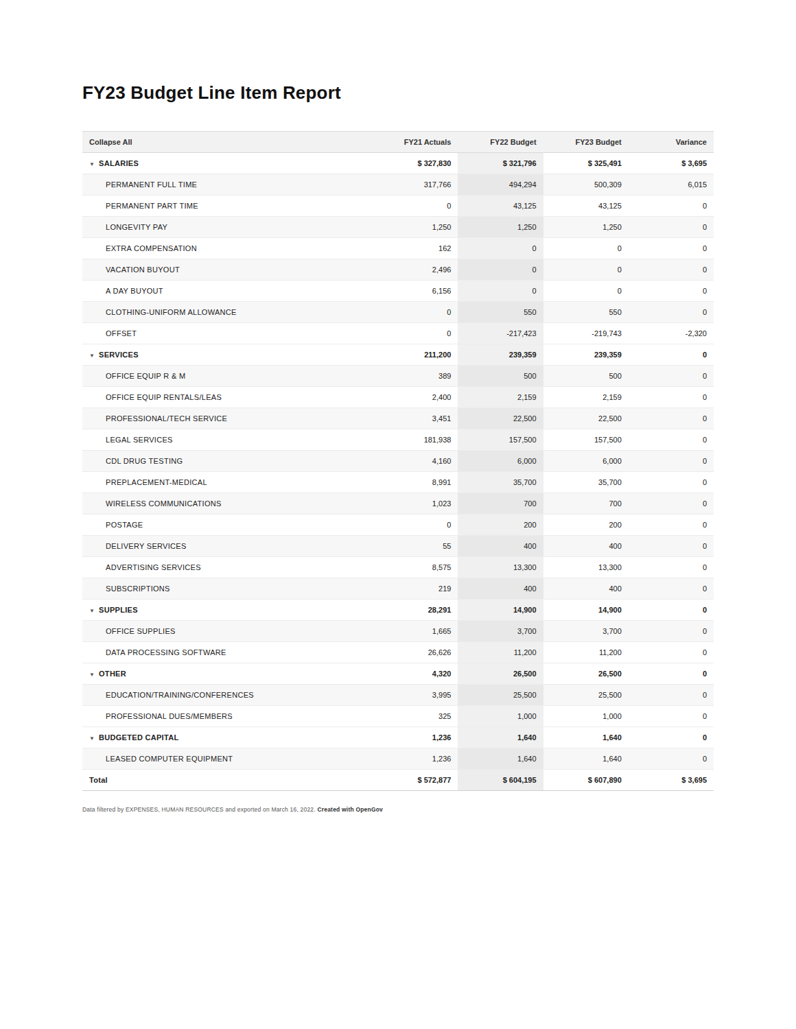FY23 Budget Line Item Report
| Collapse All | FY21 Actuals | FY22 Budget | FY23 Budget | Variance |
| --- | --- | --- | --- | --- |
| ▼ SALARIES | $ 327,830 | $ 321,796 | $ 325,491 | $ 3,695 |
| PERMANENT FULL TIME | 317,766 | 494,294 | 500,309 | 6,015 |
| PERMANENT PART TIME | 0 | 43,125 | 43,125 | 0 |
| LONGEVITY PAY | 1,250 | 1,250 | 1,250 | 0 |
| EXTRA COMPENSATION | 162 | 0 | 0 | 0 |
| VACATION BUYOUT | 2,496 | 0 | 0 | 0 |
| A DAY BUYOUT | 6,156 | 0 | 0 | 0 |
| CLOTHING-UNIFORM ALLOWANCE | 0 | 550 | 550 | 0 |
| OFFSET | 0 | -217,423 | -219,743 | -2,320 |
| ▼ SERVICES | 211,200 | 239,359 | 239,359 | 0 |
| OFFICE EQUIP R & M | 389 | 500 | 500 | 0 |
| OFFICE EQUIP RENTALS/LEAS | 2,400 | 2,159 | 2,159 | 0 |
| PROFESSIONAL/TECH SERVICE | 3,451 | 22,500 | 22,500 | 0 |
| LEGAL SERVICES | 181,938 | 157,500 | 157,500 | 0 |
| CDL DRUG TESTING | 4,160 | 6,000 | 6,000 | 0 |
| PREPLACEMENT-MEDICAL | 8,991 | 35,700 | 35,700 | 0 |
| WIRELESS COMMUNICATIONS | 1,023 | 700 | 700 | 0 |
| POSTAGE | 0 | 200 | 200 | 0 |
| DELIVERY SERVICES | 55 | 400 | 400 | 0 |
| ADVERTISING SERVICES | 8,575 | 13,300 | 13,300 | 0 |
| SUBSCRIPTIONS | 219 | 400 | 400 | 0 |
| ▼ SUPPLIES | 28,291 | 14,900 | 14,900 | 0 |
| OFFICE SUPPLIES | 1,665 | 3,700 | 3,700 | 0 |
| DATA PROCESSING SOFTWARE | 26,626 | 11,200 | 11,200 | 0 |
| ▼ OTHER | 4,320 | 26,500 | 26,500 | 0 |
| EDUCATION/TRAINING/CONFERENCES | 3,995 | 25,500 | 25,500 | 0 |
| PROFESSIONAL DUES/MEMBERS | 325 | 1,000 | 1,000 | 0 |
| ▼ BUDGETED CAPITAL | 1,236 | 1,640 | 1,640 | 0 |
| LEASED COMPUTER EQUIPMENT | 1,236 | 1,640 | 1,640 | 0 |
| Total | $ 572,877 | $ 604,195 | $ 607,890 | $ 3,695 |
Data filtered by EXPENSES, HUMAN RESOURCES and exported on March 16, 2022. Created with OpenGov